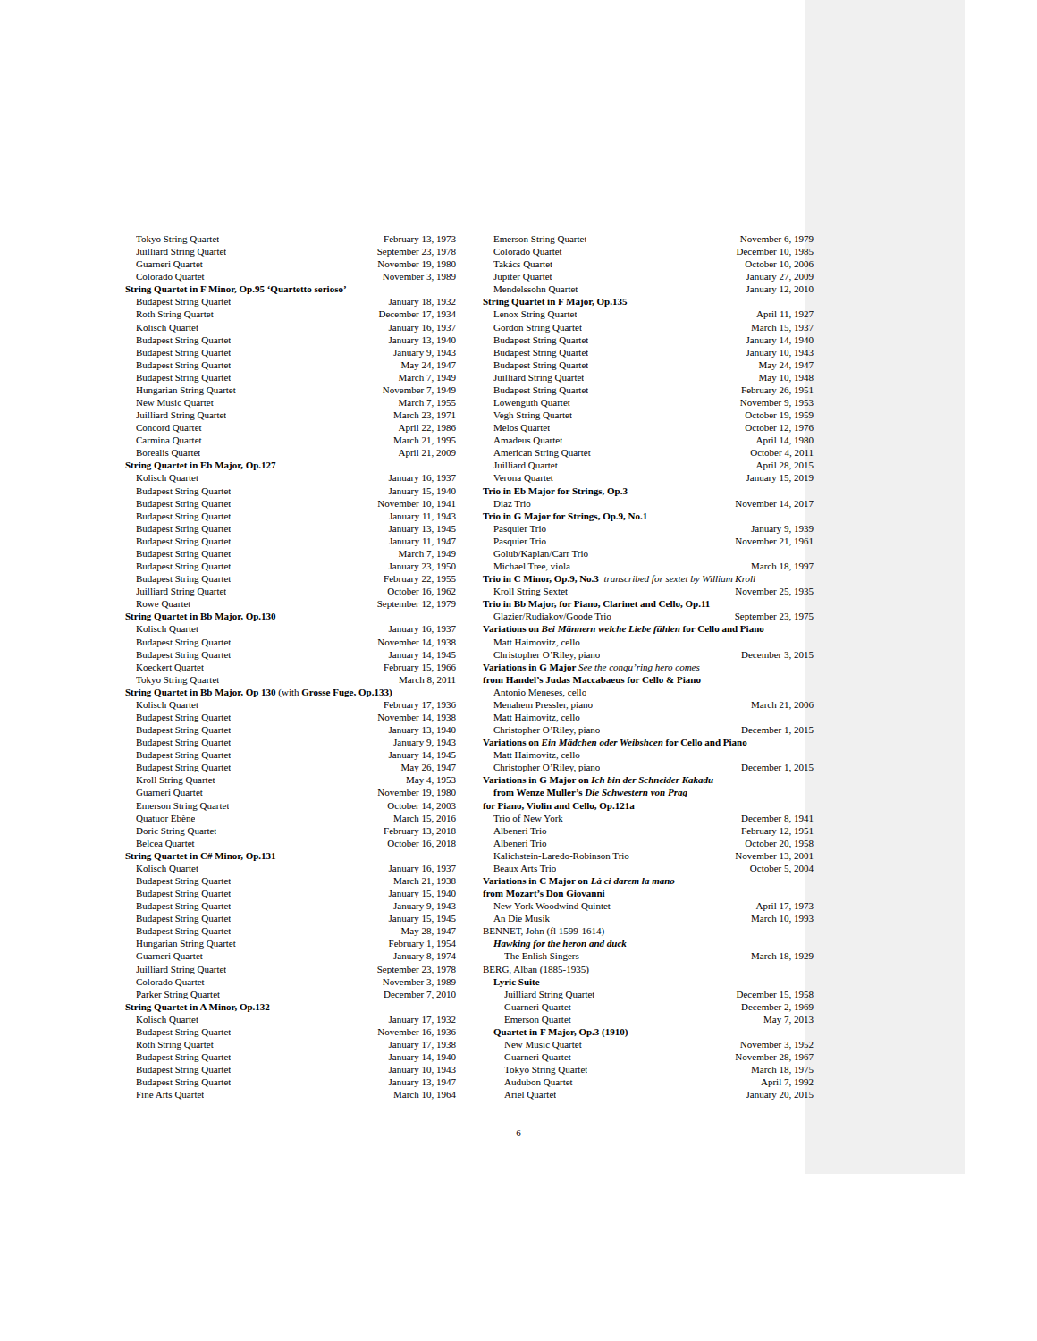Tokyo String Quartet February 13, 1973
Juilliard String Quartet September 23, 1978
Guarneri Quartet November 19, 1980
Colorado Quartet November 3, 1989
String Quartet in F Minor, Op.95 ‘Quartetto serioso’
Budapest String Quartet January 18, 1932
Roth String Quartet December 17, 1934
Kolisch Quartet January 16, 1937
Budapest String Quartet January 13, 1940
Budapest String Quartet January 9, 1943
Budapest String Quartet May 24, 1947
Budapest String Quartet March 7, 1949
Hungarian String Quartet November 7, 1949
New Music Quartet March 7, 1955
Juilliard String Quartet March 23, 1971
Concord Quartet April 22, 1986
Carmina Quartet March 21, 1995
Borealis Quartet April 21, 2009
String Quartet in Eb Major, Op.127
Kolisch Quartet January 16, 1937
Budapest String Quartet January 15, 1940
Budapest String Quartet November 10, 1941
Budapest String Quartet January 11, 1943
Budapest String Quartet January 13, 1945
Budapest String Quartet January 11, 1947
Budapest String Quartet March 7, 1949
Budapest String Quartet January 23, 1950
Budapest String Quartet February 22, 1955
Juilliard String Quartet October 16, 1962
Rowe Quartet September 12, 1979
String Quartet in Bb Major, Op.130
Kolisch Quartet January 16, 1937
Budapest String Quartet November 14, 1938
Budapest String Quartet January 14, 1945
Koeckert Quartet February 15, 1966
Tokyo String Quartet March 8, 2011
String Quartet in Bb Major, Op 130 (with Grosse Fuge, Op.133)
Kolisch Quartet February 17, 1936
Budapest String Quartet November 14, 1938
Budapest String Quartet January 13, 1940
Budapest String Quartet January 9, 1943
Budapest String Quartet January 14, 1945
Budapest String Quartet May 26, 1947
Kroll String Quartet May 4, 1953
Guarneri Quartet November 19, 1980
Emerson String Quartet October 14, 2003
Quatuor Ébène March 15, 2016
Doric String Quartet February 13, 2018
Belcea Quartet October 16, 2018
String Quartet in C# Minor, Op.131
Kolisch Quartet January 16, 1937
Budapest String Quartet March 21, 1938
Budapest String Quartet January 15, 1940
Budapest String Quartet January 9, 1943
Budapest String Quartet January 15, 1945
Budapest String Quartet May 28, 1947
Hungarian String Quartet February 1, 1954
Guarneri Quartet January 8, 1974
Juilliard String Quartet September 23, 1978
Colorado Quartet November 3, 1989
Parker String Quartet December 7, 2010
String Quartet in A Minor, Op.132
Kolisch Quartet January 17, 1932
Budapest String Quartet November 16, 1936
Roth String Quartet January 17, 1938
Budapest String Quartet January 14, 1940
Budapest String Quartet January 10, 1943
Budapest String Quartet January 13, 1947
Fine Arts Quartet March 10, 1964
Emerson String Quartet November 6, 1979
Colorado Quartet December 10, 1985
Takács Quartet October 10, 2006
Jupiter Quartet January 27, 2009
Mendelssohn Quartet January 12, 2010
String Quartet in F Major, Op.135
Lenox String Quartet April 11, 1927
Gordon String Quartet March 15, 1937
Budapest String Quartet January 14, 1940
Budapest String Quartet January 10, 1943
Budapest String Quartet May 24, 1947
Juilliard String Quartet May 10, 1948
Budapest String Quartet February 26, 1951
Lowenguth Quartet November 9, 1953
Vegh String Quartet October 19, 1959
Melos Quartet October 12, 1976
Amadeus Quartet April 14, 1980
American String Quartet October 4, 2011
Juilliard Quartet April 28, 2015
Verona Quartet January 15, 2019
Trio in Eb Major for Strings, Op.3
Diaz Trio November 14, 2017
Trio in G Major for Strings, Op.9, No.1
Pasquier Trio January 9, 1939
Pasquier Trio November 21, 1961
Golub/Kaplan/Carr Trio
Michael Tree, viola March 18, 1997
Trio in C Minor, Op.9, No.3 transcribed for sextet by William Kroll
Kroll String Sextet November 25, 1935
Trio in Bb Major, for Piano, Clarinet and Cello, Op.11
Glazier/Rudiakov/Goode Trio September 23, 1975
Variations on Bei Männern welche Liebe fühlen for Cello and Piano
Matt Haimovitz, cello
Christopher O’Riley, piano December 3, 2015
Variations in G Major See the conqu’ring hero comes
from Handel’s Judas Maccabaeus for Cello & Piano
Antonio Meneses, cello
Menahem Pressler, piano March 21, 2006
Matt Haimovitz, cello
Christopher O’Riley, piano December 1, 2015
Variations on Ein Mädchen oder Weibshcen for Cello and Piano
Matt Haimovitz, cello
Christopher O’Riley, piano December 1, 2015
Variations in G Major on Ich bin der Schneider Kakadu
from Wenze Muller’s Die Schwestern von Prag
for Piano, Violin and Cello, Op.121a
Trio of New York December 8, 1941
Albeneri Trio February 12, 1951
Albeneri Trio October 20, 1958
Kalichstein-Laredo-Robinson Trio November 13, 2001
Beaux Arts Trio October 5, 2004
Variations in C Major on Là ci darem la mano
from Mozart’s Don Giovanni
New York Woodwind Quintet April 17, 1973
An Die Musik March 10, 1993
BENNET, John (fl 1599-1614)
Hawking for the heron and duck
The Enlish Singers March 18, 1929
BERG, Alban (1885-1935)
Lyric Suite
Juilliard String Quartet December 15, 1958
Guarneri Quartet December 2, 1969
Emerson Quartet May 7, 2013
Quartet in F Major, Op.3 (1910)
New Music Quartet November 3, 1952
Guarneri Quartet November 28, 1967
Tokyo String Quartet March 18, 1975
Audubon Quartet April 7, 1992
Ariel Quartet January 20, 2015
6